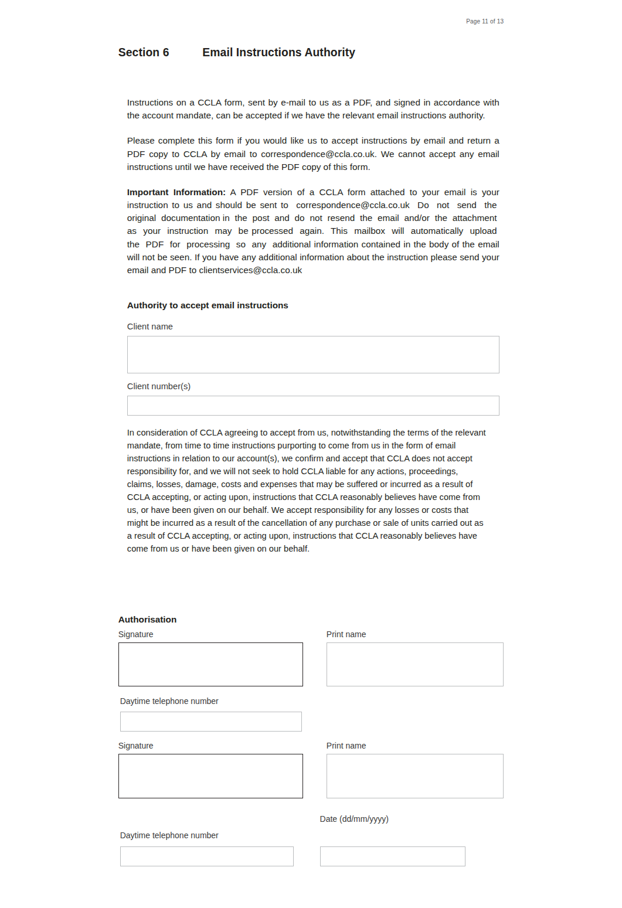Page 11 of 13
Section 6 Email Instructions Authority
Instructions on a CCLA form, sent by e-mail to us as a PDF, and signed in accordance with the account mandate, can be accepted if we have the relevant email instructions authority.
Please complete this form if you would like us to accept instructions by email and return a PDF copy to CCLA by email to correspondence@ccla.co.uk. We cannot accept any email instructions until we have received the PDF copy of this form.
Important Information: A PDF version of a CCLA form attached to your email is your instruction to us and should be sent to correspondence@ccla.co.uk Do not send the original documentation in the post and do not resend the email and/or the attachment as your instruction may be processed again. This mailbox will automatically upload the PDF for processing so any additional information contained in the body of the email will not be seen. If you have any additional information about the instruction please send your email and PDF to clientservices@ccla.co.uk
Authority to accept email instructions
Client name
Client number(s)
In consideration of CCLA agreeing to accept from us, notwithstanding the terms of the relevant mandate, from time to time instructions purporting to come from us in the form of email instructions in relation to our account(s), we confirm and accept that CCLA does not accept responsibility for, and we will not seek to hold CCLA liable for any actions, proceedings, claims, losses, damage, costs and expenses that may be suffered or incurred as a result of CCLA accepting, or acting upon, instructions that CCLA reasonably believes have come from us, or have been given on our behalf. We accept responsibility for any losses or costs that might be incurred as a result of the cancellation of any purchase or sale of units carried out as a result of CCLA accepting, or acting upon, instructions that CCLA reasonably believes have come from us or have been given on our behalf.
Authorisation
| Signature | | Print name |
| Daytime telephone number | |
| Signature | | Print name |
| | Date (dd/mm/yyyy) |
| Daytime telephone number | |